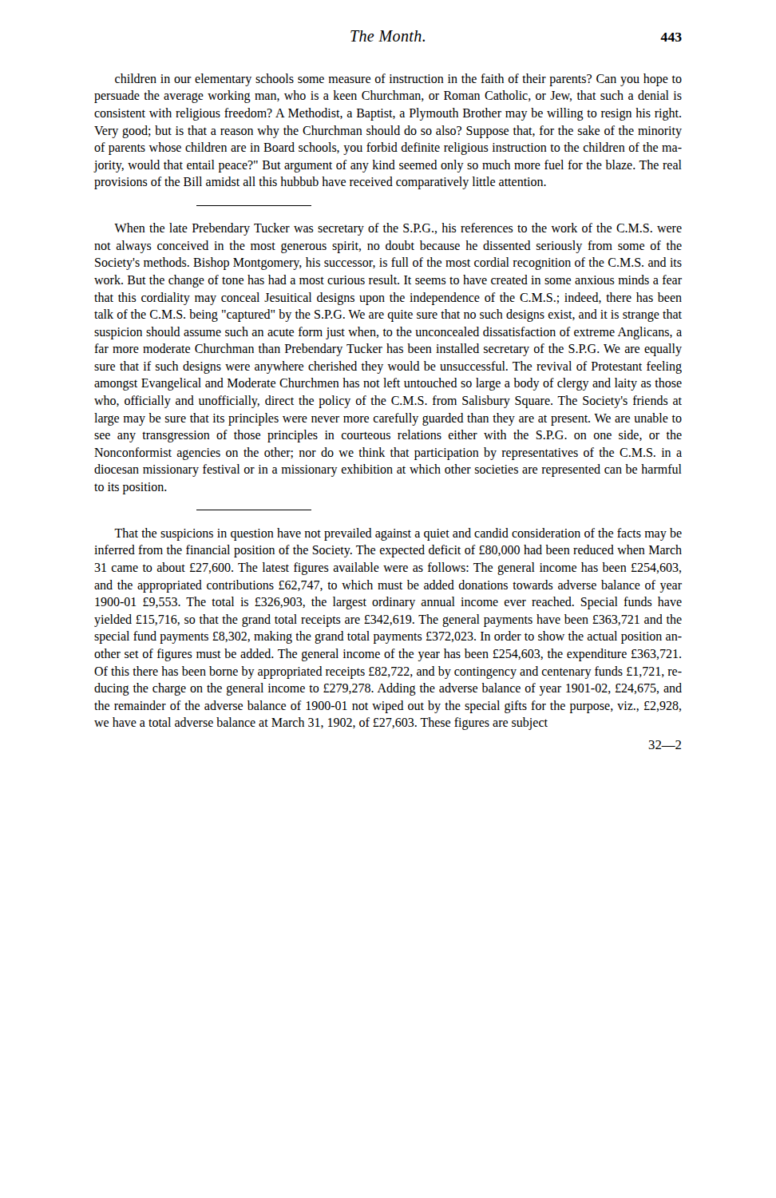The Month.
443
children in our elementary schools some measure of instruction in the faith of their parents? Can you hope to persuade the average working man, who is a keen Churchman, or Roman Catholic, or Jew, that such a denial is consistent with religious freedom? A Methodist, a Baptist, a Plymouth Brother may be willing to resign his right. Very good; but is that a reason why the Churchman should do so also? Suppose that, for the sake of the minority of parents whose children are in Board schools, you forbid definite religious instruction to the children of the majority, would that entail peace?" But argument of any kind seemed only so much more fuel for the blaze. The real provisions of the Bill amidst all this hubbub have received comparatively little attention.
When the late Prebendary Tucker was secretary of the S.P.G., his references to the work of the C.M.S. were not always conceived in the most generous spirit, no doubt because he dissented seriously from some of the Society's methods. Bishop Montgomery, his successor, is full of the most cordial recognition of the C.M.S. and its work. But the change of tone has had a most curious result. It seems to have created in some anxious minds a fear that this cordiality may conceal Jesuitical designs upon the independence of the C.M.S.; indeed, there has been talk of the C.M.S. being "captured" by the S.P.G. We are quite sure that no such designs exist, and it is strange that suspicion should assume such an acute form just when, to the unconcealed dissatisfaction of extreme Anglicans, a far more moderate Churchman than Prebendary Tucker has been installed secretary of the S.P.G. We are equally sure that if such designs were anywhere cherished they would be unsuccessful. The revival of Protestant feeling amongst Evangelical and Moderate Churchmen has not left untouched so large a body of clergy and laity as those who, officially and unofficially, direct the policy of the C.M.S. from Salisbury Square. The Society's friends at large may be sure that its principles were never more carefully guarded than they are at present. We are unable to see any transgression of those principles in courteous relations either with the S.P.G. on one side, or the Nonconformist agencies on the other; nor do we think that participation by representatives of the C.M.S. in a diocesan missionary festival or in a missionary exhibition at which other societies are represented can be harmful to its position.
That the suspicions in question have not prevailed against a quiet and candid consideration of the facts may be inferred from the financial position of the Society. The expected deficit of £80,000 had been reduced when March 31 came to about £27,600. The latest figures available were as follows: The general income has been £254,603, and the appropriated contributions £62,747, to which must be added donations towards adverse balance of year 1900-01 £9,553. The total is £326,903, the largest ordinary annual income ever reached. Special funds have yielded £15,716, so that the grand total receipts are £342,619. The general payments have been £363,721 and the special fund payments £8,302, making the grand total payments £372,023. In order to show the actual position another set of figures must be added. The general income of the year has been £254,603, the expenditure £363,721. Of this there has been borne by appropriated receipts £82,722, and by contingency and centenary funds £1,721, reducing the charge on the general income to £279,278. Adding the adverse balance of year 1901-02, £24,675, and the remainder of the adverse balance of 1900-01 not wiped out by the special gifts for the purpose, viz., £2,928, we have a total adverse balance at March 31, 1902, of £27,603. These figures are subject
32—2